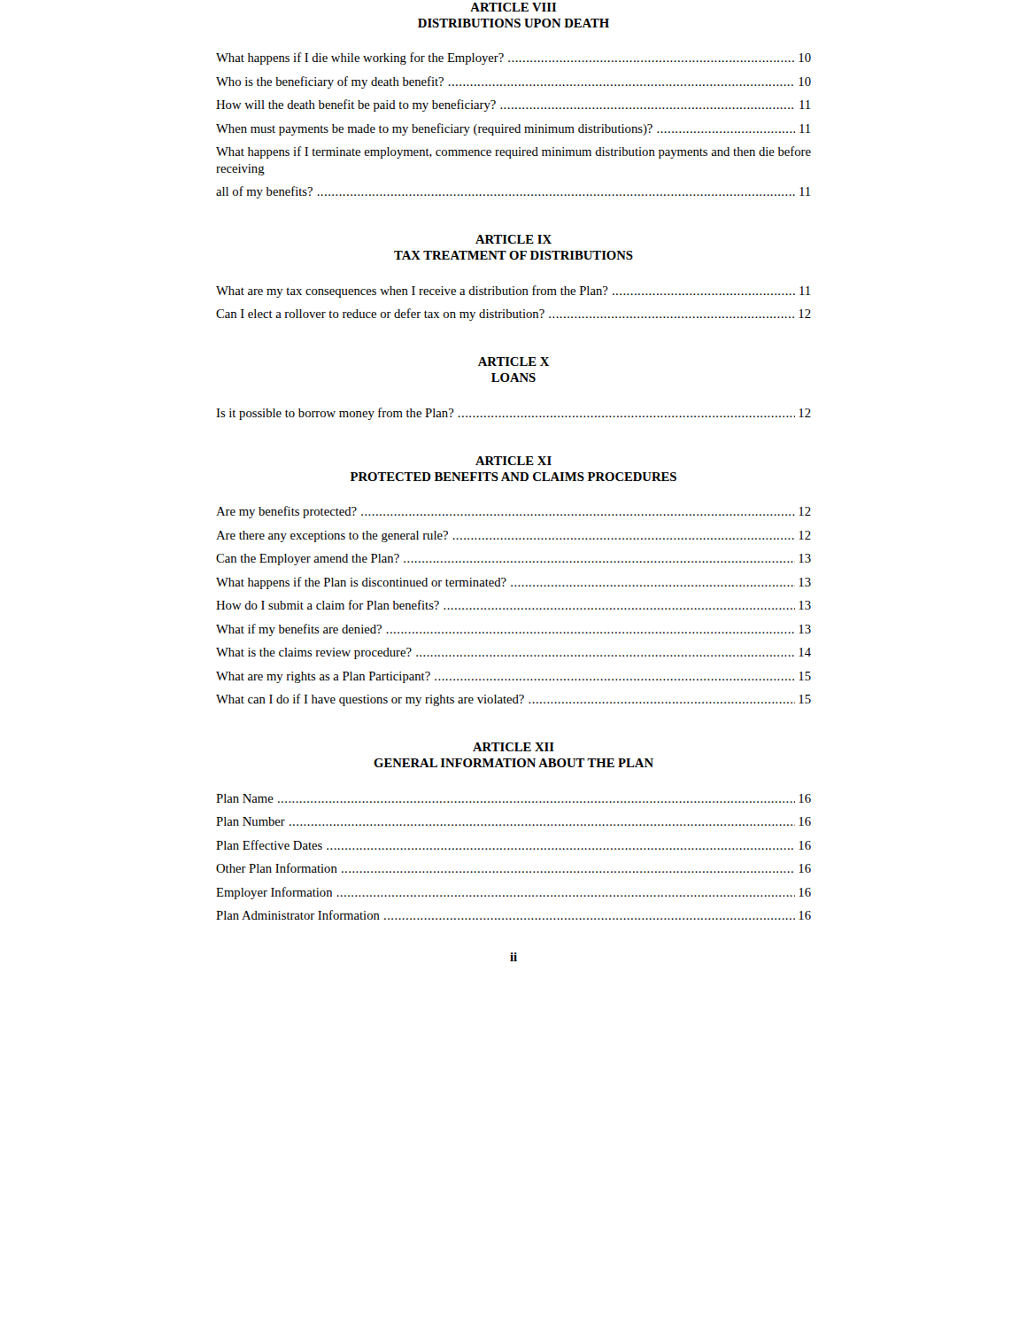ARTICLE VIII DISTRIBUTIONS UPON DEATH
What happens if I die while working for the Employer? 10 .........................................................................................................................................
Who is the beneficiary of my death benefit? 10 .................................................................................................................................................
How will the death benefit be paid to my beneficiary? 11 .......................................................................................................................
When must payments be made to my beneficiary (required minimum distributions)? 11 ..............................................................................
What happens if I terminate employment, commence required minimum distribution payments and then die before receiving all of my benefits? 11 .........................................................................................................................................................................
ARTICLE IX TAX TREATMENT OF DISTRIBUTIONS
What are my tax consequences when I receive a distribution from the Plan? 11 .............................................................................
Can I elect a rollover to reduce or defer tax on my distribution? 12 .........................................................................................
ARTICLE X LOANS
Is it possible to borrow money from the Plan? 12 ..............................................................................................................................
ARTICLE XI PROTECTED BENEFITS AND CLAIMS PROCEDURES
Are my benefits protected? 12 .................................................................................................................................................................
Are there any exceptions to the general rule? 12 ..............................................................................................................................
Can the Employer amend the Plan? 13 .......................................................................................................................................................
What happens if the Plan is discontinued or terminated? 13 ...................................................................................................................
How do I submit a claim for Plan benefits? 13 .................................................................................................................................
What if my benefits are denied? 13 ...........................................................................................................................................................
What is the claims review procedure? 14 ....................................................................................................................................................
What are my rights as a Plan Participant? 15 ..................................................................................................................................
What can I do if I have questions or my rights are violated? 15 .............................................................................................
ARTICLE XII GENERAL INFORMATION ABOUT THE PLAN
Plan Name 16 .................................................................................................................................................................................
Plan Number 16 ..............................................................................................................................................................................
Plan Effective Dates 16 ...............................................................................................................................................................
Other Plan Information 16 ...........................................................................................................................................................
Employer Information 16 .............................................................................................................................................................
Plan Administrator Information 16 ...........................................................................................................................................
ii